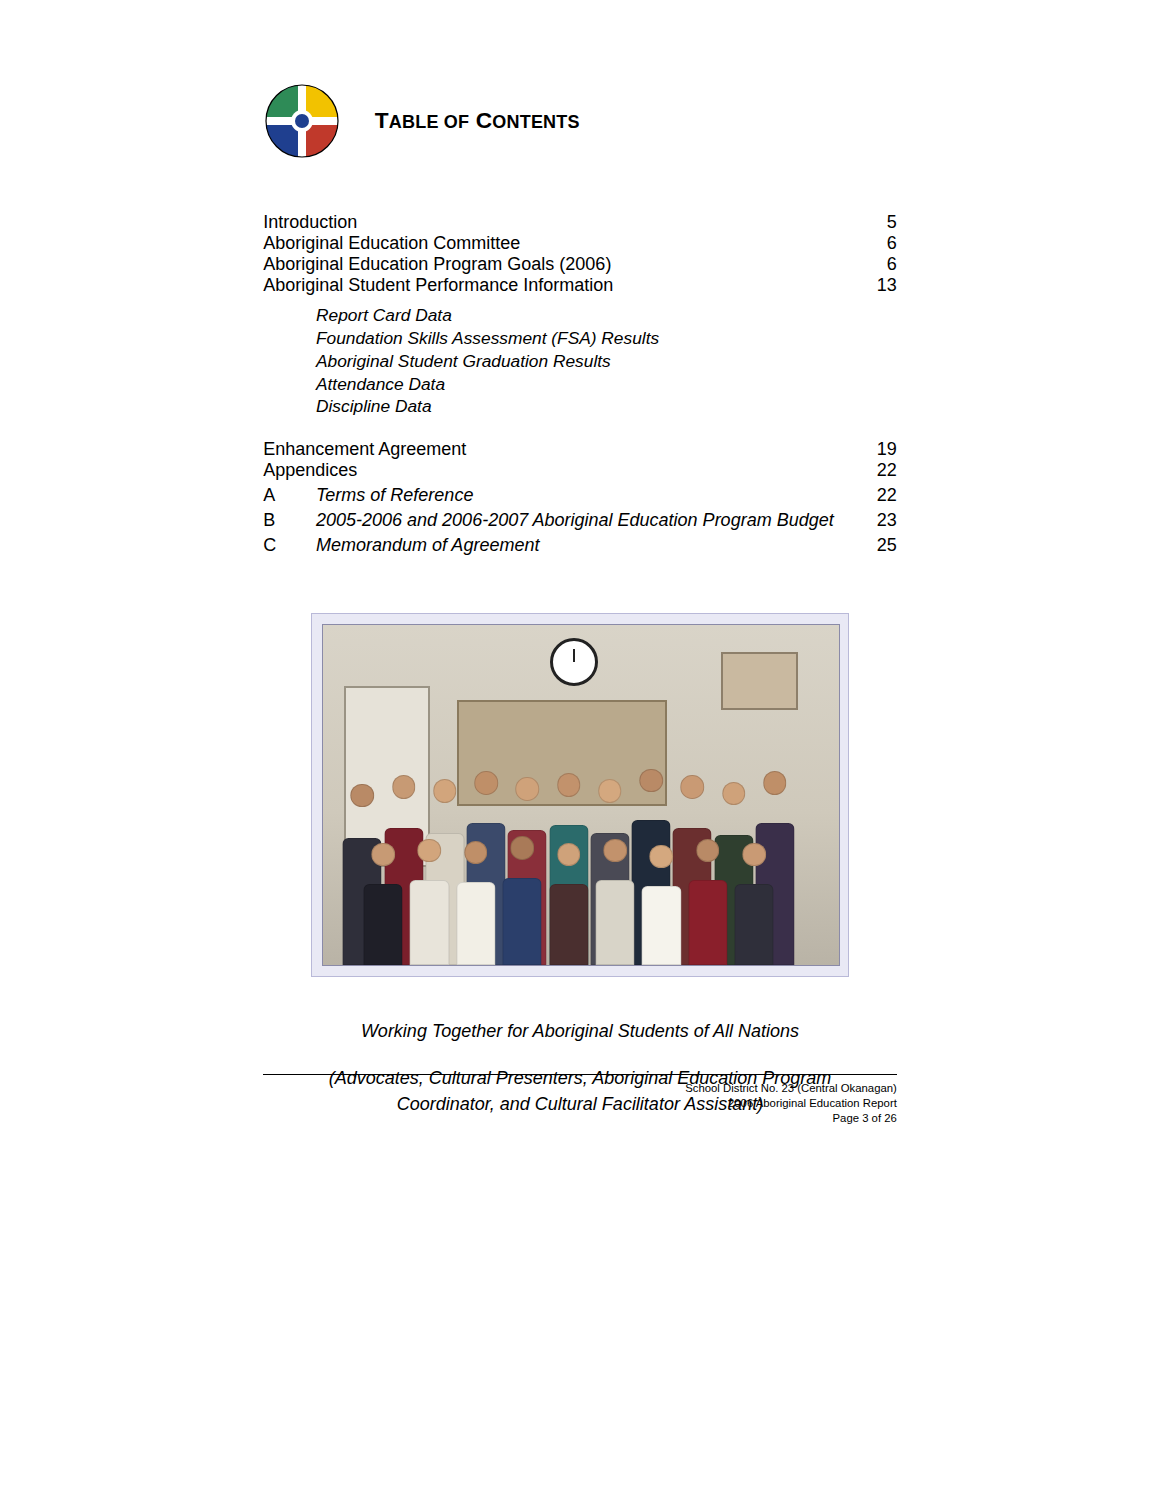TABLE OF CONTENTS
| Introduction | 5 |
| Aboriginal Education Committee | 6 |
| Aboriginal Education Program Goals (2006) | 6 |
| Aboriginal Student Performance Information | 13 |
| Report Card Data Foundation Skills Assessment (FSA) Results Aboriginal Student Graduation Results Attendance Data Discipline Data |
| Enhancement Agreement | 19 |
| Appendices | 22 |
| A Terms of Reference | 22 |
| B 2005-2006 and 2006-2007 Aboriginal Education Program Budget | 23 |
| C Memorandum of Agreement | 25 |
Working Together for Aboriginal Students of All Nations
(Advocates, Cultural Presenters, Aboriginal Education Program
Coordinator, and Cultural Facilitator Assistant)
School District No. 23 (Central Okanagan)
2006 Aboriginal Education Report
Page 3 of 26